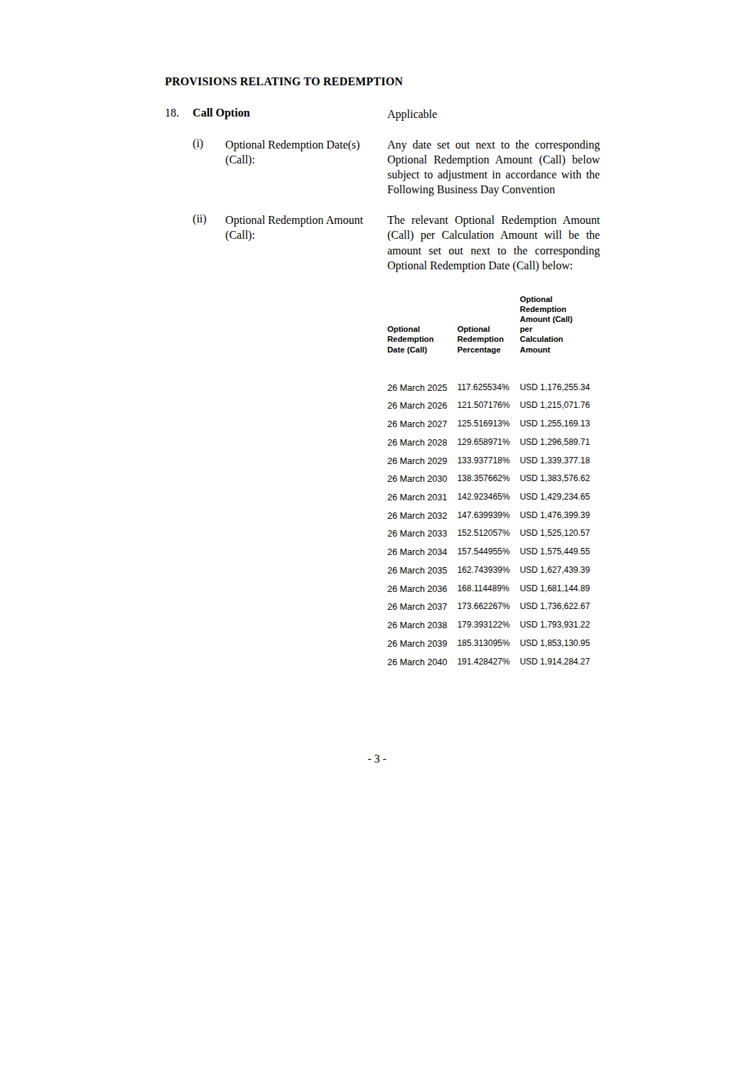PROVISIONS RELATING TO REDEMPTION
| 18. | Call Option | Applicable |
| | / (i) / Optional Redemption Date(s) (Call): / | Any date set out next to the corresponding Optional Redemption Amount (Call) below subject to adjustment in accordance with the Following Business Day Convention |
| | / (ii) / Optional Redemption Amount (Call): / | The relevant Optional Redemption Amount (Call) per Calculation Amount will be the amount set out next to the corresponding Optional Redemption Date (Call) below: / Optional Redemption Date (Call) / Optional Redemption Percentage / Optional Redemption Amount (Call) per Calculation Amount / / --- / --- / --- / / 26 March 2025 / 117.625534% / USD 1,176,255.34 / / 26 March 2026 / 121.507176% / USD 1,215,071.76 / / 26 March 2027 / 125.516913% / USD 1,255,169.13 / / 26 March 2028 / 129.658971% / USD 1,296,589.71 / / 26 March 2029 / 133.937718% / USD 1,339,377.18 / / 26 March 2030 / 138.357662% / USD 1,383,576.62 / / 26 March 2031 / 142.923465% / USD 1,429,234.65 / / 26 March 2032 / 147.639939% / USD 1,476,399.39 / / 26 March 2033 / 152.512057% / USD 1,525,120.57 / / 26 March 2034 / 157.544955% / USD 1,575,449.55 / / 26 March 2035 / 162.743939% / USD 1,627,439.39 / / 26 March 2036 / 168.114489% / USD 1,681,144.89 / / 26 March 2037 / 173.662267% / USD 1,736,622.67 / / 26 March 2038 / 179.393122% / USD 1,793,931.22 / / 26 March 2039 / 185.313095% / USD 1,853,130.95 / / 26 March 2040 / 191.428427% / USD 1,914,284.27 / |
- 3 -